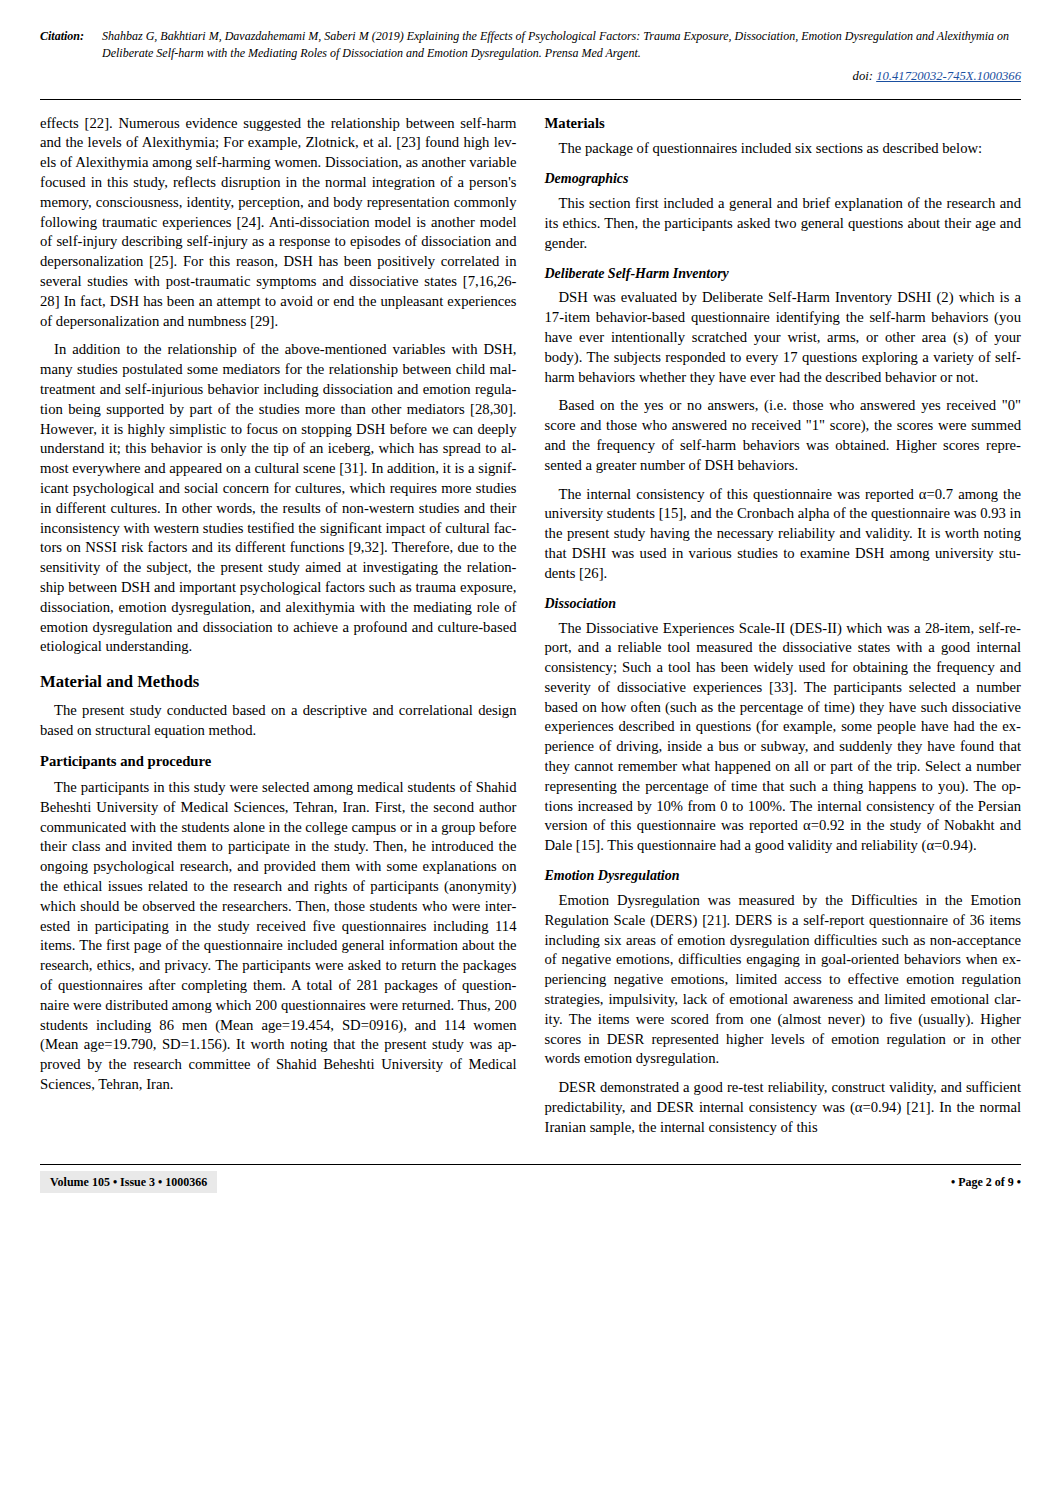Citation: Shahbaz G, Bakhtiari M, Davazdahemami M, Saberi M (2019) Explaining the Effects of Psychological Factors: Trauma Exposure, Dissociation, Emotion Dysregulation and Alexithymia on Deliberate Self-harm with the Mediating Roles of Dissociation and Emotion Dysregulation. Prensa Med Argent.
doi: 10.41720032-745X.1000366
effects [22]. Numerous evidence suggested the relationship between self-harm and the levels of Alexithymia; For example, Zlotnick, et al. [23] found high levels of Alexithymia among self-harming women. Dissociation, as another variable focused in this study, reflects disruption in the normal integration of a person's memory, consciousness, identity, perception, and body representation commonly following traumatic experiences [24]. Anti-dissociation model is another model of self-injury describing self-injury as a response to episodes of dissociation and depersonalization [25]. For this reason, DSH has been positively correlated in several studies with post-traumatic symptoms and dissociative states [7,16,26-28] In fact, DSH has been an attempt to avoid or end the unpleasant experiences of depersonalization and numbness [29].
In addition to the relationship of the above-mentioned variables with DSH, many studies postulated some mediators for the relationship between child maltreatment and self-injurious behavior including dissociation and emotion regulation being supported by part of the studies more than other mediators [28,30]. However, it is highly simplistic to focus on stopping DSH before we can deeply understand it; this behavior is only the tip of an iceberg, which has spread to almost everywhere and appeared on a cultural scene [31]. In addition, it is a significant psychological and social concern for cultures, which requires more studies in different cultures. In other words, the results of non-western studies and their inconsistency with western studies testified the significant impact of cultural factors on NSSI risk factors and its different functions [9,32]. Therefore, due to the sensitivity of the subject, the present study aimed at investigating the relationship between DSH and important psychological factors such as trauma exposure, dissociation, emotion dysregulation, and alexithymia with the mediating role of emotion dysregulation and dissociation to achieve a profound and culture-based etiological understanding.
Material and Methods
The present study conducted based on a descriptive and correlational design based on structural equation method.
Participants and procedure
The participants in this study were selected among medical students of Shahid Beheshti University of Medical Sciences, Tehran, Iran. First, the second author communicated with the students alone in the college campus or in a group before their class and invited them to participate in the study. Then, he introduced the ongoing psychological research, and provided them with some explanations on the ethical issues related to the research and rights of participants (anonymity) which should be observed the researchers. Then, those students who were interested in participating in the study received five questionnaires including 114 items. The first page of the questionnaire included general information about the research, ethics, and privacy. The participants were asked to return the packages of questionnaires after completing them. A total of 281 packages of questionnaire were distributed among which 200 questionnaires were returned. Thus, 200 students including 86 men (Mean age=19.454, SD=0916), and 114 women (Mean age=19.790, SD=1.156). It worth noting that the present study was approved by the research committee of Shahid Beheshti University of Medical Sciences, Tehran, Iran.
Materials
The package of questionnaires included six sections as described below:
Demographics
This section first included a general and brief explanation of the research and its ethics. Then, the participants asked two general questions about their age and gender.
Deliberate Self-Harm Inventory
DSH was evaluated by Deliberate Self-Harm Inventory DSHI (2) which is a 17-item behavior-based questionnaire identifying the self-harm behaviors (you have ever intentionally scratched your wrist, arms, or other area (s) of your body). The subjects responded to every 17 questions exploring a variety of self-harm behaviors whether they have ever had the described behavior or not.
Based on the yes or no answers, (i.e. those who answered yes received "0" score and those who answered no received "1" score), the scores were summed and the frequency of self-harm behaviors was obtained. Higher scores represented a greater number of DSH behaviors.
The internal consistency of this questionnaire was reported α=0.7 among the university students [15], and the Cronbach alpha of the questionnaire was 0.93 in the present study having the necessary reliability and validity. It is worth noting that DSHI was used in various studies to examine DSH among university students [26].
Dissociation
The Dissociative Experiences Scale-II (DES-II) which was a 28-item, self-report, and a reliable tool measured the dissociative states with a good internal consistency; Such a tool has been widely used for obtaining the frequency and severity of dissociative experiences [33]. The participants selected a number based on how often (such as the percentage of time) they have such dissociative experiences described in questions (for example, some people have had the experience of driving, inside a bus or subway, and suddenly they have found that they cannot remember what happened on all or part of the trip. Select a number representing the percentage of time that such a thing happens to you). The options increased by 10% from 0 to 100%. The internal consistency of the Persian version of this questionnaire was reported α=0.92 in the study of Nobakht and Dale [15]. This questionnaire had a good validity and reliability (α=0.94).
Emotion Dysregulation
Emotion Dysregulation was measured by the Difficulties in the Emotion Regulation Scale (DERS) [21]. DERS is a self-report questionnaire of 36 items including six areas of emotion dysregulation difficulties such as non-acceptance of negative emotions, difficulties engaging in goal-oriented behaviors when experiencing negative emotions, limited access to effective emotion regulation strategies, impulsivity, lack of emotional awareness and limited emotional clarity. The items were scored from one (almost never) to five (usually). Higher scores in DESR represented higher levels of emotion regulation or in other words emotion dysregulation.
DESR demonstrated a good re-test reliability, construct validity, and sufficient predictability, and DESR internal consistency was (α=0.94) [21]. In the normal Iranian sample, the internal consistency of this
Volume 105 • Issue 3 • 1000366
• Page 2 of 9 •